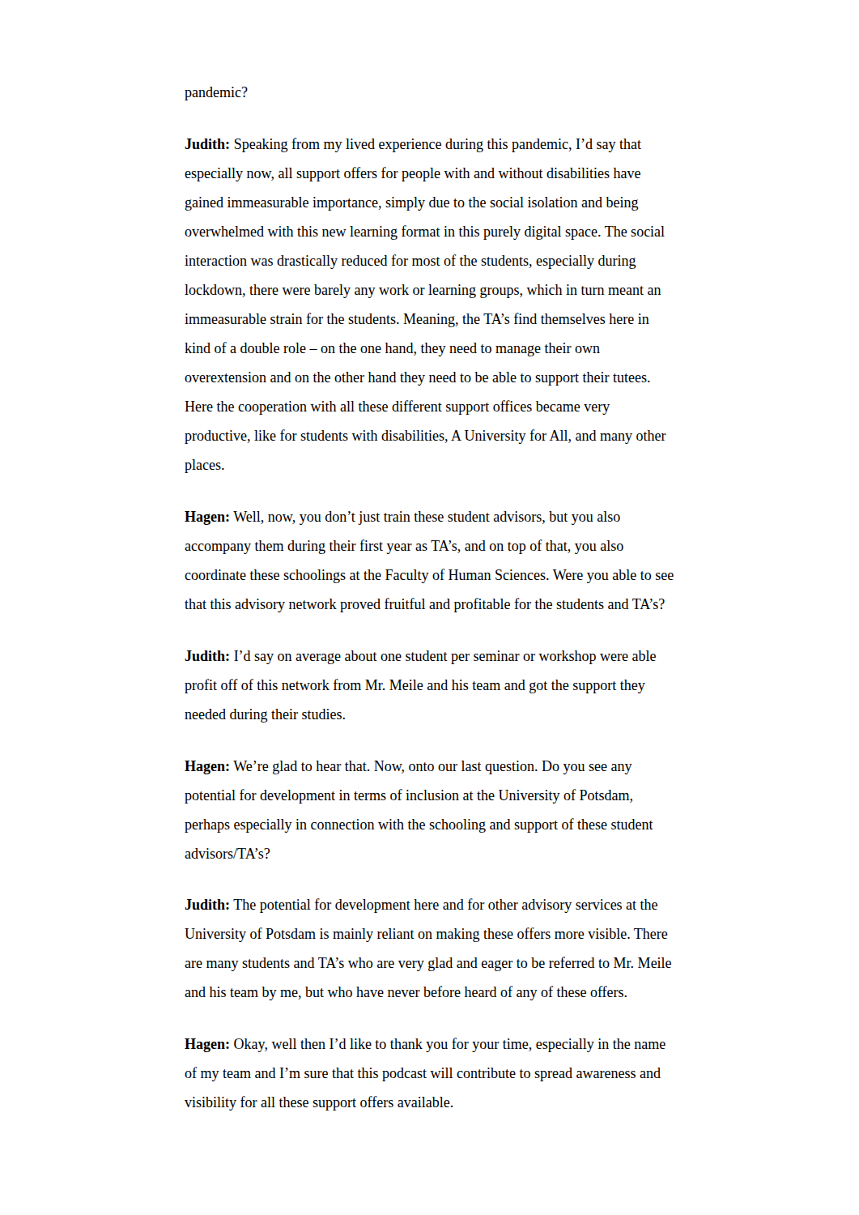pandemic?
Judith: Speaking from my lived experience during this pandemic, I’d say that especially now, all support offers for people with and without disabilities have gained immeasurable importance, simply due to the social isolation and being overwhelmed with this new learning format in this purely digital space. The social interaction was drastically reduced for most of the students, especially during lockdown, there were barely any work or learning groups, which in turn meant an immeasurable strain for the students. Meaning, the TA’s find themselves here in kind of a double role – on the one hand, they need to manage their own overextension and on the other hand they need to be able to support their tutees. Here the cooperation with all these different support offices became very productive, like for students with disabilities, A University for All, and many other places.
Hagen: Well, now, you don’t just train these student advisors, but you also accompany them during their first year as TA’s, and on top of that, you also coordinate these schoolings at the Faculty of Human Sciences. Were you able to see that this advisory network proved fruitful and profitable for the students and TA’s?
Judith: I’d say on average about one student per seminar or workshop were able profit off of this network from Mr. Meile and his team and got the support they needed during their studies.
Hagen: We’re glad to hear that. Now, onto our last question. Do you see any potential for development in terms of inclusion at the University of Potsdam, perhaps especially in connection with the schooling and support of these student advisors/TA’s?
Judith: The potential for development here and for other advisory services at the University of Potsdam is mainly reliant on making these offers more visible. There are many students and TA’s who are very glad and eager to be referred to Mr. Meile and his team by me, but who have never before heard of any of these offers.
Hagen: Okay, well then I’d like to thank you for your time, especially in the name of my team and I’m sure that this podcast will contribute to spread awareness and visibility for all these support offers available.